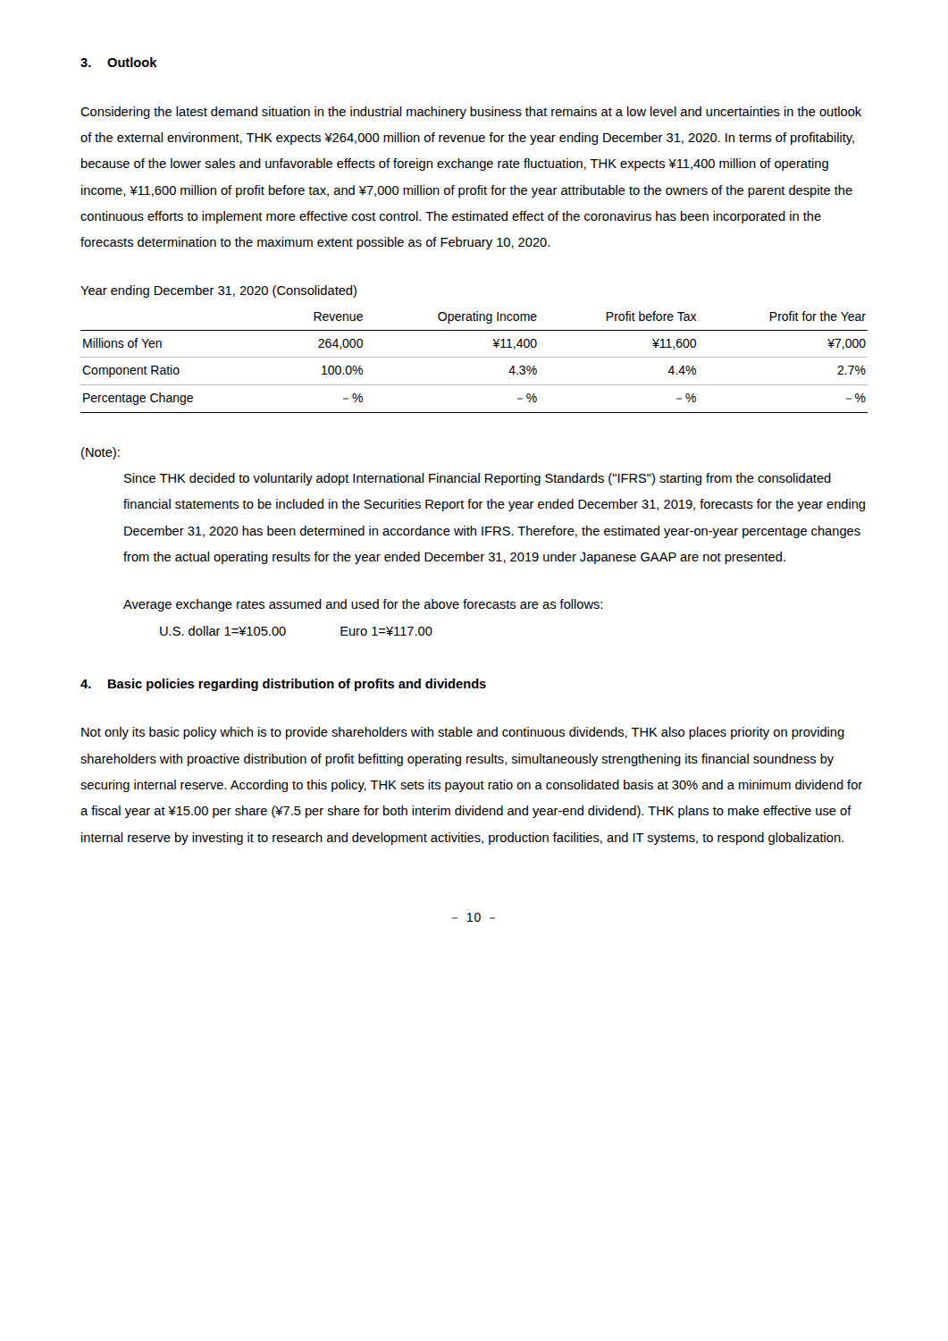3. Outlook
Considering the latest demand situation in the industrial machinery business that remains at a low level and uncertainties in the outlook of the external environment, THK expects ¥264,000 million of revenue for the year ending December 31, 2020. In terms of profitability, because of the lower sales and unfavorable effects of foreign exchange rate fluctuation, THK expects ¥11,400 million of operating income, ¥11,600 million of profit before tax, and ¥7,000 million of profit for the year attributable to the owners of the parent despite the continuous efforts to implement more effective cost control. The estimated effect of the coronavirus has been incorporated in the forecasts determination to the maximum extent possible as of February 10, 2020.
Year ending December 31, 2020 (Consolidated)
| | Revenue | Operating Income | Profit before Tax | Profit for the Year |
| --- | --- | --- | --- | --- |
| Millions of Yen | 264,000 | ¥11,400 | ¥11,600 | ¥7,000 |
| Component Ratio | 100.0% | 4.3% | 4.4% | 2.7% |
| Percentage Change | －% | －% | －% | －% |
(Note):
Since THK decided to voluntarily adopt International Financial Reporting Standards ("IFRS") starting from the consolidated financial statements to be included in the Securities Report for the year ended December 31, 2019, forecasts for the year ending December 31, 2020 has been determined in accordance with IFRS. Therefore, the estimated year-on-year percentage changes from the actual operating results for the year ended December 31, 2019 under Japanese GAAP are not presented.
Average exchange rates assumed and used for the above forecasts are as follows:
U.S. dollar 1=¥105.00Euro 1=¥117.00
4. Basic policies regarding distribution of profits and dividends
Not only its basic policy which is to provide shareholders with stable and continuous dividends, THK also places priority on providing shareholders with proactive distribution of profit befitting operating results, simultaneously strengthening its financial soundness by securing internal reserve. According to this policy, THK sets its payout ratio on a consolidated basis at 30% and a minimum dividend for a fiscal year at ¥15.00 per share (¥7.5 per share for both interim dividend and year-end dividend). THK plans to make effective use of internal reserve by investing it to research and development activities, production facilities, and IT systems, to respond globalization.
－ 10 －